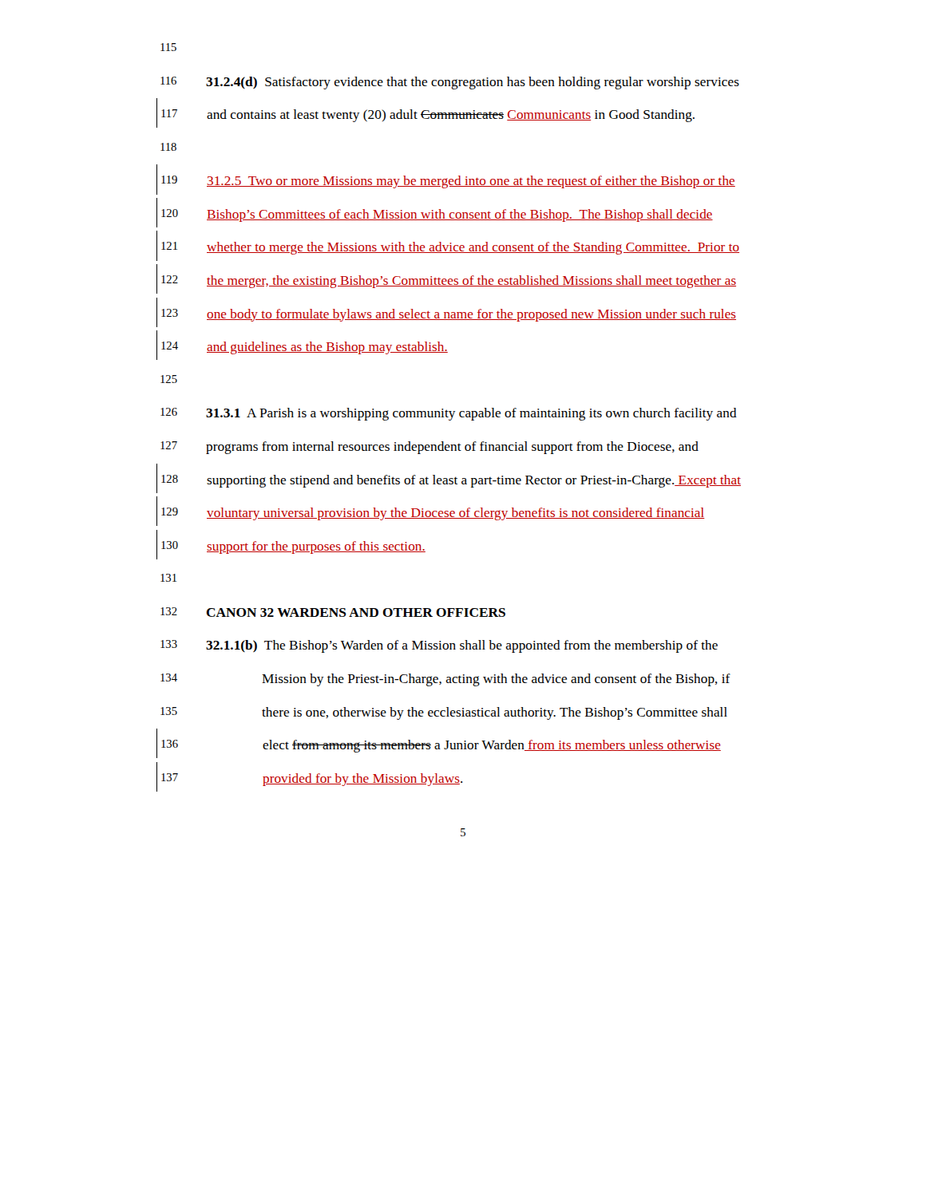115
116
31.2.4(d) Satisfactory evidence that the congregation has been holding regular worship services
117
and contains at least twenty (20) adult Communicates Communicants in Good Standing.
118
119
31.2.5 Two or more Missions may be merged into one at the request of either the Bishop or the
120
Bishop’s Committees of each Mission with consent of the Bishop. The Bishop shall decide
121
whether to merge the Missions with the advice and consent of the Standing Committee. Prior to
122
the merger, the existing Bishop’s Committees of the established Missions shall meet together as
123
one body to formulate bylaws and select a name for the proposed new Mission under such rules
124
and guidelines as the Bishop may establish.
125
126
31.3.1 A Parish is a worshipping community capable of maintaining its own church facility and
127
programs from internal resources independent of financial support from the Diocese, and
128
supporting the stipend and benefits of at least a part-time Rector or Priest-in-Charge. Except that
129
voluntary universal provision by the Diocese of clergy benefits is not considered financial
130
support for the purposes of this section.
131
132
CANON 32 WARDENS AND OTHER OFFICERS
133
32.1.1(b) The Bishop’s Warden of a Mission shall be appointed from the membership of the
134
Mission by the Priest-in-Charge, acting with the advice and consent of the Bishop, if
135
there is one, otherwise by the ecclesiastical authority. The Bishop’s Committee shall
136
elect from among its members a Junior Warden from its members unless otherwise
137
provided for by the Mission bylaws.
5